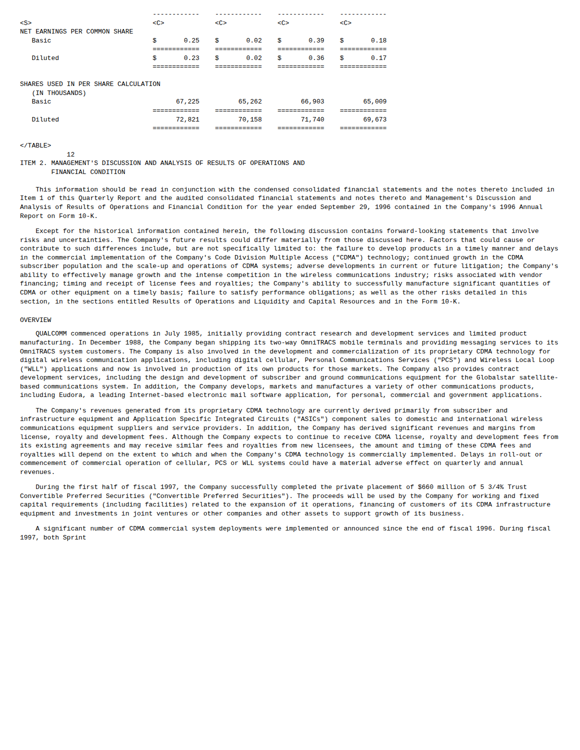------------    ------------    ------------    ------------
<S>                               <C>             <C>             <C>             <C>
NET EARNINGS PER COMMON SHARE
   Basic                          $       0.25    $       0.02    $       0.39    $       0.18
                                  ============    ============    ============    ============
   Diluted                        $       0.23    $       0.02    $       0.36    $       0.17
                                  ============    ============    ============    ============

SHARES USED IN PER SHARE CALCULATION
   (IN THOUSANDS)
   Basic                                67,225          65,262          66,903          65,009
                                  ============    ============    ============    ============
   Diluted                              72,821          70,158          71,740          69,673
                                  ============    ============    ============    ============

</TABLE>
            12
ITEM 2. MANAGEMENT'S DISCUSSION AND ANALYSIS OF RESULTS OF OPERATIONS AND
        FINANCIAL CONDITION
This information should be read in conjunction with the condensed consolidated financial statements and the notes thereto included in Item 1 of this Quarterly Report and the audited consolidated financial statements and notes thereto and Management's Discussion and Analysis of Results of Operations and Financial Condition for the year ended September 29, 1996 contained in the Company's 1996 Annual Report on Form 10-K.
Except for the historical information contained herein, the following discussion contains forward-looking statements that involve risks and uncertainties. The Company's future results could differ materially from those discussed here. Factors that could cause or contribute to such differences include, but are not specifically limited to: the failure to develop products in a timely manner and delays in the commercial implementation of the Company's Code Division Multiple Access ("CDMA") technology; continued growth in the CDMA subscriber population and the scale-up and operations of CDMA systems; adverse developments in current or future litigation; the Company's ability to effectively manage growth and the intense competition in the wireless communications industry; risks associated with vendor financing; timing and receipt of license fees and royalties; the Company's ability to successfully manufacture significant quantities of CDMA or other equipment on a timely basis; failure to satisfy performance obligations; as well as the other risks detailed in this section, in the sections entitled Results of Operations and Liquidity and Capital Resources and in the Form 10-K.
OVERVIEW
QUALCOMM commenced operations in July 1985, initially providing contract research and development services and limited product manufacturing. In December 1988, the Company began shipping its two-way OmniTRACS mobile terminals and providing messaging services to its OmniTRACS system customers. The Company is also involved in the development and commercialization of its proprietary CDMA technology for digital wireless communication applications, including digital cellular, Personal Communications Services ("PCS") and Wireless Local Loop ("WLL") applications and now is involved in production of its own products for those markets. The Company also provides contract development services, including the design and development of subscriber and ground communications equipment for the Globalstar satellite-based communications system. In addition, the Company develops, markets and manufactures a variety of other communications products, including Eudora, a leading Internet-based electronic mail software application, for personal, commercial and government applications.
The Company's revenues generated from its proprietary CDMA technology are currently derived primarily from subscriber and infrastructure equipment and Application Specific Integrated Circuits ("ASICs") component sales to domestic and international wireless communications equipment suppliers and service providers. In addition, the Company has derived significant revenues and margins from license, royalty and development fees. Although the Company expects to continue to receive CDMA license, royalty and development fees from its existing agreements and may receive similar fees and royalties from new licensees, the amount and timing of these CDMA fees and royalties will depend on the extent to which and when the Company's CDMA technology is commercially implemented. Delays in roll-out or commencement of commercial operation of cellular, PCS or WLL systems could have a material adverse effect on quarterly and annual revenues.
During the first half of fiscal 1997, the Company successfully completed the private placement of $660 million of 5 3/4% Trust Convertible Preferred Securities ("Convertible Preferred Securities"). The proceeds will be used by the Company for working and fixed capital requirements (including facilities) related to the expansion of it operations, financing of customers of its CDMA infrastructure equipment and investments in joint ventures or other companies and other assets to support growth of its business.
A significant number of CDMA commercial system deployments were implemented or announced since the end of fiscal 1996. During fiscal 1997, both Sprint